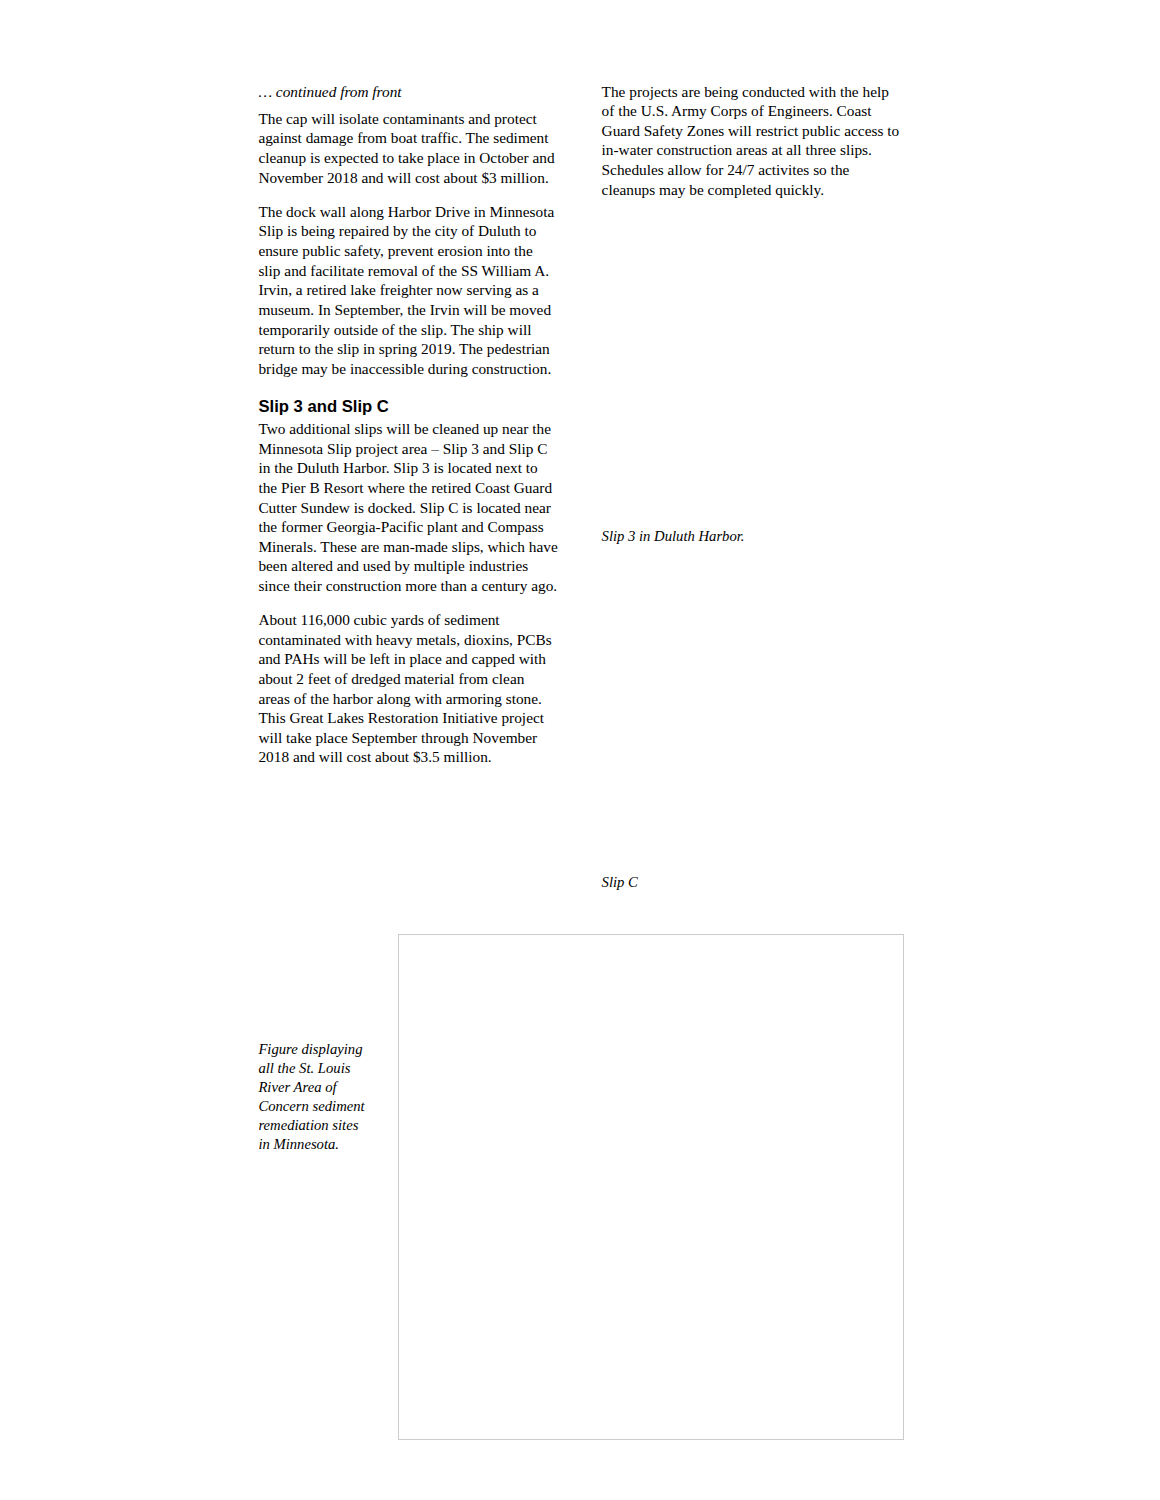… continued from front
The cap will isolate contaminants and protect against damage from boat traffic. The sediment cleanup is expected to take place in October and November 2018 and will cost about $3 million.
The dock wall along Harbor Drive in Minnesota Slip is being repaired by the city of Duluth to ensure public safety, prevent erosion into the slip and facilitate removal of the SS William A. Irvin, a retired lake freighter now serving as a museum. In September, the Irvin will be moved temporarily outside of the slip. The ship will return to the slip in spring 2019. The pedestrian bridge may be inaccessible during construction.
Slip 3 and Slip C
Two additional slips will be cleaned up near the Minnesota Slip project area – Slip 3 and Slip C in the Duluth Harbor. Slip 3 is located next to the Pier B Resort where the retired Coast Guard Cutter Sundew is docked. Slip C is located near the former Georgia-Pacific plant and Compass Minerals. These are man-made slips, which have been altered and used by multiple industries since their construction more than a century ago.
About 116,000 cubic yards of sediment contaminated with heavy metals, dioxins, PCBs and PAHs will be left in place and capped with about 2 feet of dredged material from clean areas of the harbor along with armoring stone. This Great Lakes Restoration Initiative project will take place September through November 2018 and will cost about $3.5 million.
The projects are being conducted with the help of the U.S. Army Corps of Engineers. Coast Guard Safety Zones will restrict public access to in-water construction areas at all three slips. Schedules allow for 24/7 activites so the cleanups may be completed quickly.
Slip 3 in Duluth Harbor.
Slip C
Figure displaying all the St. Louis River Area of Concern sediment remediation sites in Minnesota.